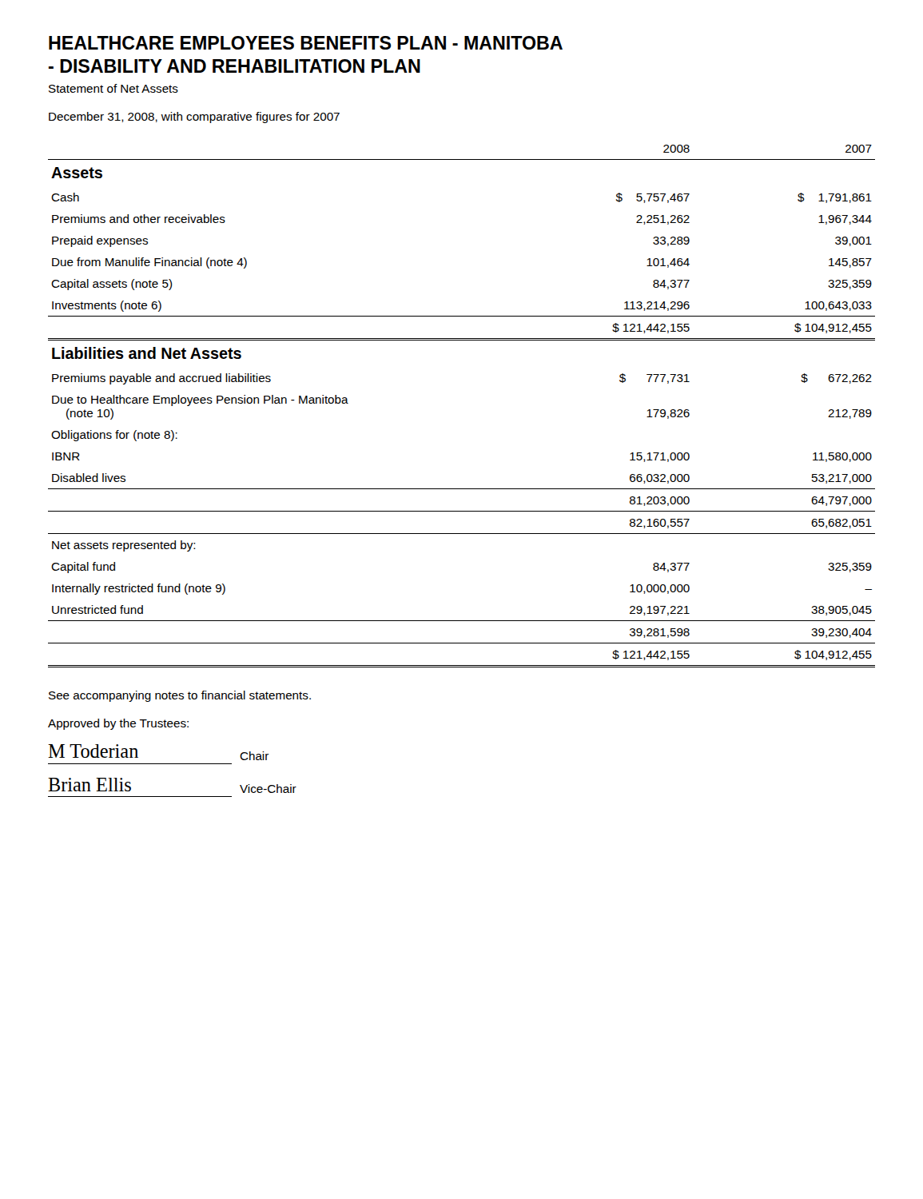HEALTHCARE EMPLOYEES BENEFITS PLAN - MANITOBA
- DISABILITY AND REHABILITATION PLAN
Statement of Net Assets
December 31, 2008, with comparative figures for 2007
| | 2008 | 2007 |
| --- | --- | --- |
| Assets |
| Cash | $ 5,757,467 | $ 1,791,861 |
| Premiums and other receivables | 2,251,262 | 1,967,344 |
| Prepaid expenses | 33,289 | 39,001 |
| Due from Manulife Financial (note 4) | 101,464 | 145,857 |
| Capital assets (note 5) | 84,377 | 325,359 |
| Investments (note 6) | 113,214,296 | 100,643,033 |
| | $ 121,442,155 | $ 104,912,455 |
| Liabilities and Net Assets |
| Premiums payable and accrued liabilities | $ 777,731 | $ 672,262 |
| Due to Healthcare Employees Pension Plan - Manitoba (note 10) | 179,826 | 212,789 |
| Obligations for (note 8): | | |
| IBNR | 15,171,000 | 11,580,000 |
| Disabled lives | 66,032,000 | 53,217,000 |
| | 81,203,000 | 64,797,000 |
| | 82,160,557 | 65,682,051 |
| Net assets represented by: | | |
| Capital fund | 84,377 | 325,359 |
| Internally restricted fund (note 9) | 10,000,000 | – |
| Unrestricted fund | 29,197,221 | 38,905,045 |
| | 39,281,598 | 39,230,404 |
| | $ 121,442,155 | $ 104,912,455 |
See accompanying notes to financial statements.
Approved by the Trustees:
M Toderian Chair
Brian Ellis Vice-Chair